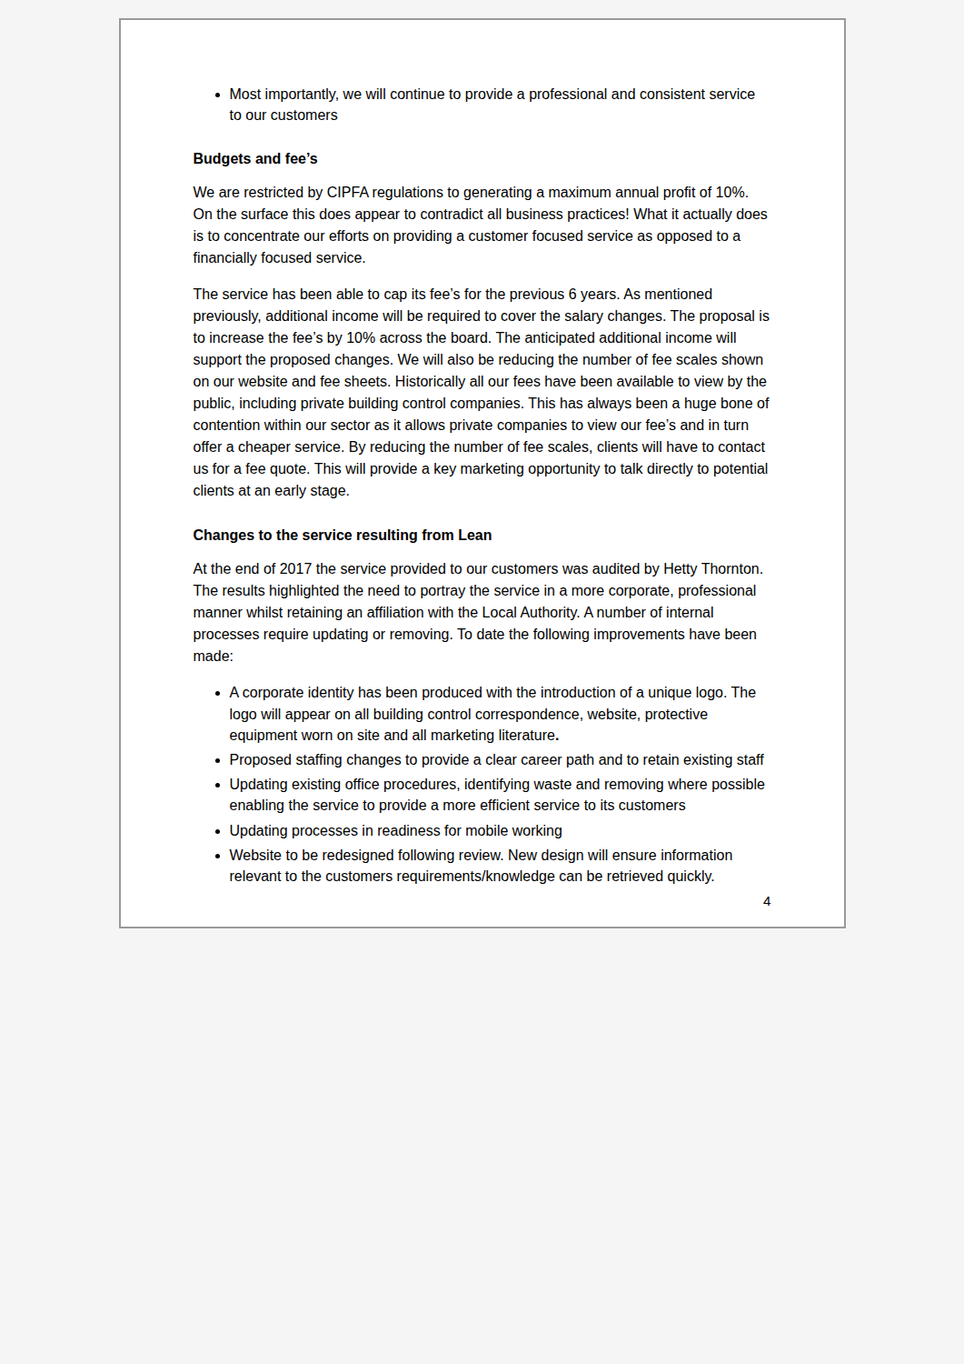Most importantly, we will continue to provide a professional and consistent service to our customers
Budgets and fee’s
We are restricted by CIPFA regulations to generating a maximum annual profit of 10%. On the surface this does appear to contradict all business practices! What it actually does is to concentrate our efforts on providing a customer focused service as opposed to a financially focused service.
The service has been able to cap its fee’s for the previous 6 years. As mentioned previously, additional income will be required to cover the salary changes. The proposal is to increase the fee’s by 10% across the board. The anticipated additional income will support the proposed changes. We will also be reducing the number of fee scales shown on our website and fee sheets. Historically all our fees have been available to view by the public, including private building control companies. This has always been a huge bone of contention within our sector as it allows private companies to view our fee’s and in turn offer a cheaper service. By reducing the number of fee scales, clients will have to contact us for a fee quote. This will provide a key marketing opportunity to talk directly to potential clients at an early stage.
Changes to the service resulting from Lean
At the end of 2017 the service provided to our customers was audited by Hetty Thornton. The results highlighted the need to portray the service in a more corporate, professional manner whilst retaining an affiliation with the Local Authority. A number of internal processes require updating or removing. To date the following improvements have been made:
A corporate identity has been produced with the introduction of a unique logo. The logo will appear on all building control correspondence, website, protective equipment worn on site and all marketing literature.
Proposed staffing changes to provide a clear career path and to retain existing staff
Updating existing office procedures, identifying waste and removing where possible enabling the service to provide a more efficient service to its customers
Updating processes in readiness for mobile working
Website to be redesigned following review. New design will ensure information relevant to the customers requirements/knowledge can be retrieved quickly.
4